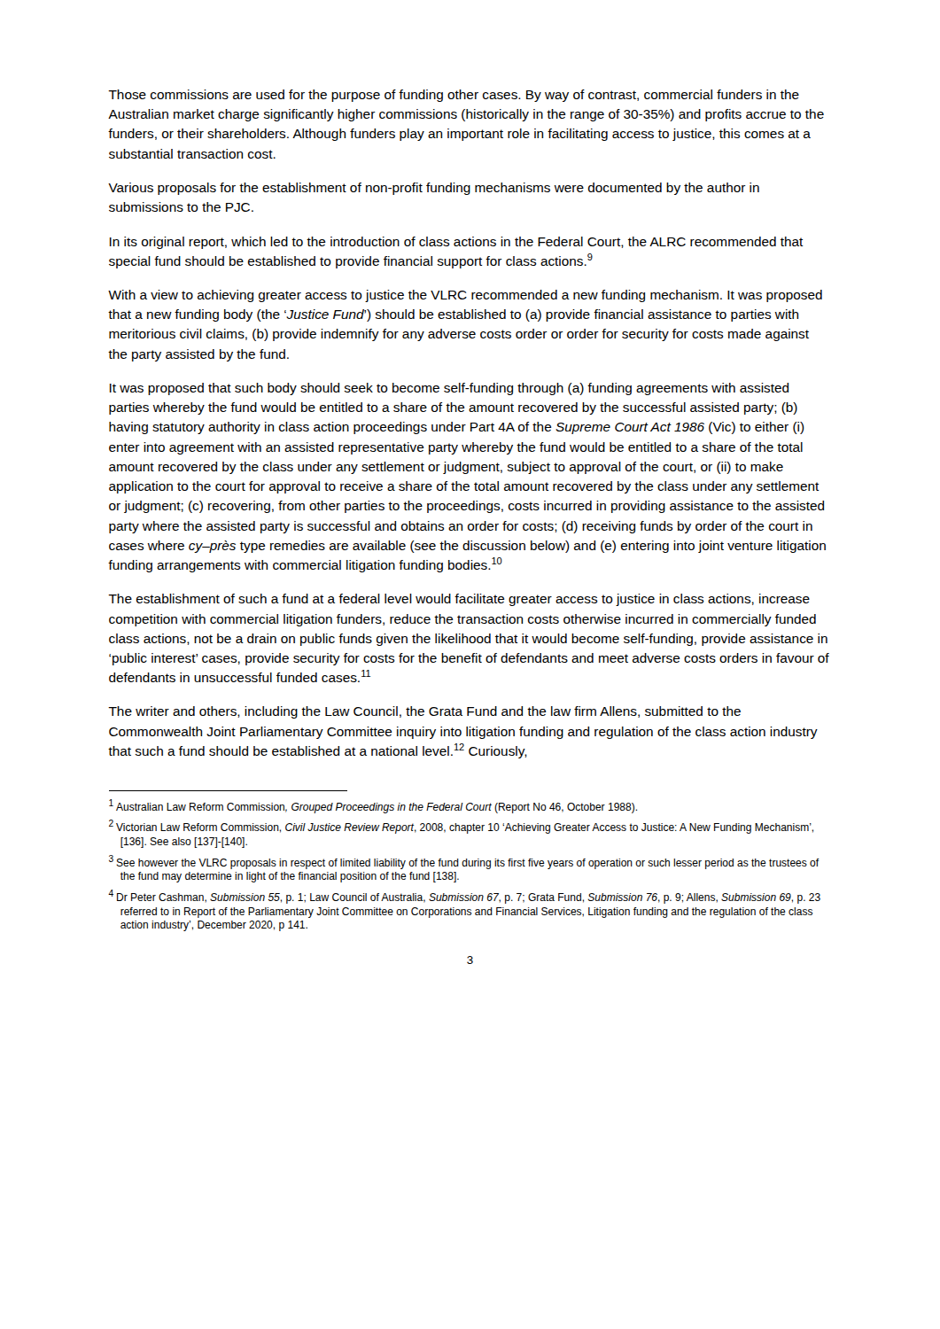Those commissions are used for the purpose of funding other cases. By way of contrast, commercial funders in the Australian market charge significantly higher commissions (historically in the range of 30-35%) and profits accrue to the funders, or their shareholders. Although funders play an important role in facilitating access to justice, this comes at a substantial transaction cost.
Various proposals for the establishment of non-profit funding mechanisms were documented by the author in submissions to the PJC.
In its original report, which led to the introduction of class actions in the Federal Court, the ALRC recommended that special fund should be established to provide financial support for class actions.9
With a view to achieving greater access to justice the VLRC recommended a new funding mechanism. It was proposed that a new funding body (the ‘Justice Fund’) should be established to (a) provide financial assistance to parties with meritorious civil claims, (b) provide indemnify for any adverse costs order or order for security for costs made against the party assisted by the fund.
It was proposed that such body should seek to become self-funding through (a) funding agreements with assisted parties whereby the fund would be entitled to a share of the amount recovered by the successful assisted party; (b) having statutory authority in class action proceedings under Part 4A of the Supreme Court Act 1986 (Vic) to either (i) enter into agreement with an assisted representative party whereby the fund would be entitled to a share of the total amount recovered by the class under any settlement or judgment, subject to approval of the court, or (ii) to make application to the court for approval to receive a share of the total amount recovered by the class under any settlement or judgment; (c) recovering, from other parties to the proceedings, costs incurred in providing assistance to the assisted party where the assisted party is successful and obtains an order for costs; (d) receiving funds by order of the court in cases where cy–près type remedies are available (see the discussion below) and (e) entering into joint venture litigation funding arrangements with commercial litigation funding bodies.10
The establishment of such a fund at a federal level would facilitate greater access to justice in class actions, increase competition with commercial litigation funders, reduce the transaction costs otherwise incurred in commercially funded class actions, not be a drain on public funds given the likelihood that it would become self-funding, provide assistance in ‘public interest’ cases, provide security for costs for the benefit of defendants and meet adverse costs orders in favour of defendants in unsuccessful funded cases.11
The writer and others, including the Law Council, the Grata Fund and the law firm Allens, submitted to the Commonwealth Joint Parliamentary Committee inquiry into litigation funding and regulation of the class action industry that such a fund should be established at a national level.12 Curiously,
Australian Law Reform Commission, Grouped Proceedings in the Federal Court (Report No 46, October 1988).
Victorian Law Reform Commission, Civil Justice Review Report, 2008, chapter 10 ‘Achieving Greater Access to Justice: A New Funding Mechanism’, [136]. See also [137]-[140].
See however the VLRC proposals in respect of limited liability of the fund during its first five years of operation or such lesser period as the trustees of the fund may determine in light of the financial position of the fund [138].
Dr Peter Cashman, Submission 55, p. 1; Law Council of Australia, Submission 67, p. 7; Grata Fund, Submission 76, p. 9; Allens, Submission 69, p. 23 referred to in Report of the Parliamentary Joint Committee on Corporations and Financial Services, Litigation funding and the regulation of the class action industry’, December 2020, p 141.
3